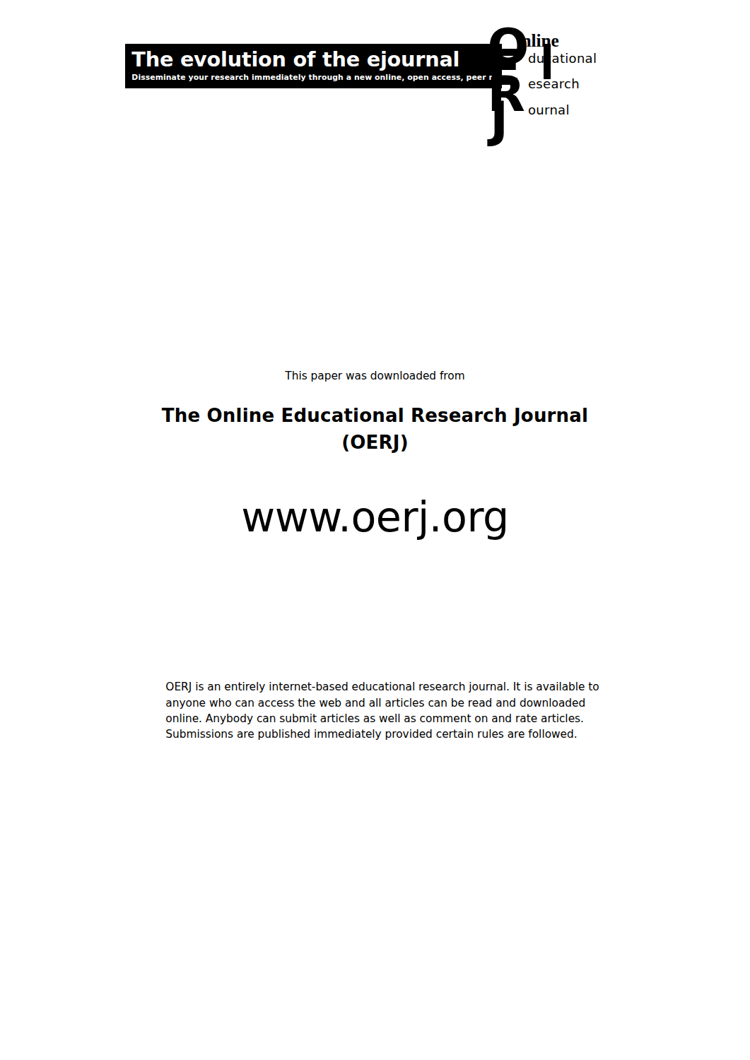The evolution of the ejournal
Disseminate your research immediately through a new online, open access, peer reviewed journal
O nline E ducational R esearch J ournal
This paper was downloaded from
The Online Educational Research Journal
(OERJ)
www.oerj.org
OERJ is an entirely internet-based educational research journal. It is available to anyone who can access the web and all articles can be read and downloaded online. Anybody can submit articles as well as comment on and rate articles. Submissions are published immediately provided certain rules are followed.